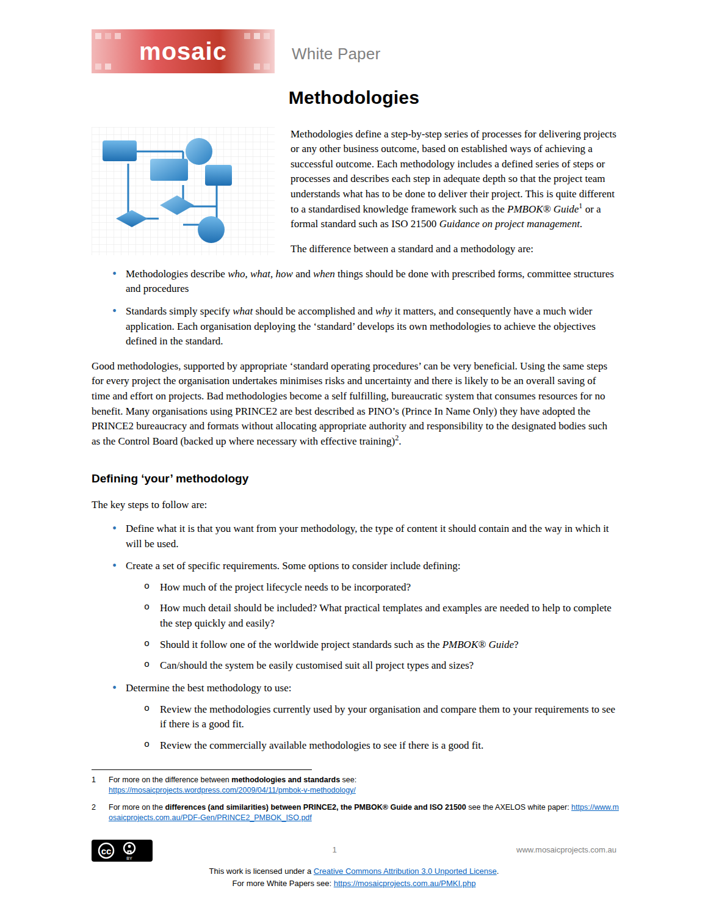mosaic
White Paper
Methodologies
Methodologies define a step-by-step series of processes for delivering projects or any other business outcome, based on established ways of achieving a successful outcome. Each methodology includes a defined series of steps or processes and describes each step in adequate depth so that the project team understands what has to be done to deliver their project. This is quite different to a standardised knowledge framework such as the PMBOK® Guide1 or a formal standard such as ISO 21500 Guidance on project management.
The difference between a standard and a methodology are:
Methodologies describe who, what, how and when things should be done with prescribed forms, committee structures and procedures
Standards simply specify what should be accomplished and why it matters, and consequently have a much wider application. Each organisation deploying the ‘standard’ develops its own methodologies to achieve the objectives defined in the standard.
Good methodologies, supported by appropriate ‘standard operating procedures’ can be very beneficial. Using the same steps for every project the organisation undertakes minimises risks and uncertainty and there is likely to be an overall saving of time and effort on projects. Bad methodologies become a self fulfilling, bureaucratic system that consumes resources for no benefit. Many organisations using PRINCE2 are best described as PINO’s (Prince In Name Only) they have adopted the PRINCE2 bureaucracy and formats without allocating appropriate authority and responsibility to the designated bodies such as the Control Board (backed up where necessary with effective training)2.
Defining ‘your’ methodology
The key steps to follow are:
Define what it is that you want from your methodology, the type of content it should contain and the way in which it will be used.
Create a set of specific requirements. Some options to consider include defining:
How much of the project lifecycle needs to be incorporated?
How much detail should be included? What practical templates and examples are needed to help to complete the step quickly and easily?
Should it follow one of the worldwide project standards such as the PMBOK® Guide?
Can/should the system be easily customised suit all project types and sizes?
Determine the best methodology to use:
Review the methodologies currently used by your organisation and compare them to your requirements to see if there is a good fit.
Review the commercially available methodologies to see if there is a good fit.
1
For more on the difference between methodologies and standards see:
https://mosaicprojects.wordpress.com/2009/04/11/pmbok-v-methodology/
2
For more on the differences (and similarities) between PRINCE2, the PMBOK® Guide and ISO 21500 see the AXELOS white paper: https://www.mosaicprojects.com.au/PDF-Gen/PRINCE2_PMBOK_ISO.pdf
cc BY
1
www.mosaicprojects.com.au
This work is licensed under a Creative Commons Attribution 3.0 Unported License.
For more White Papers see: https://mosaicprojects.com.au/PMKI.php